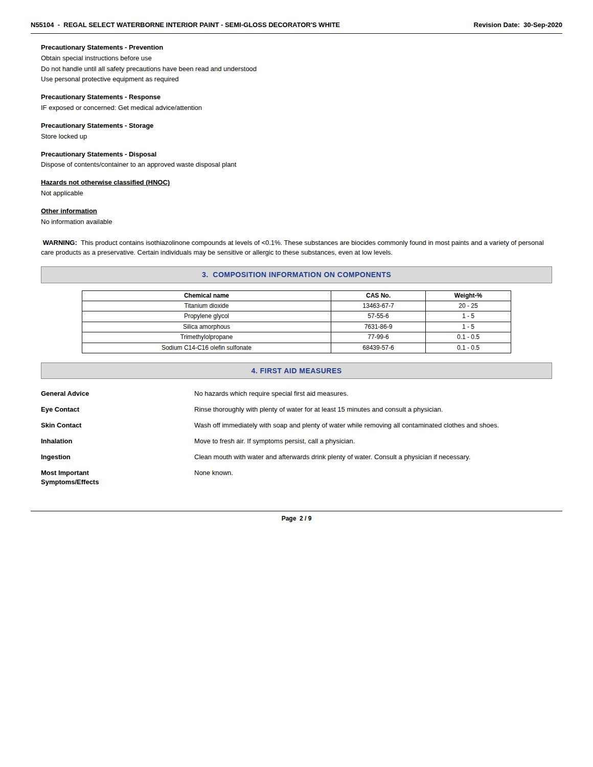N55104 - REGAL SELECT WATERBORNE INTERIOR PAINT - SEMI-GLOSS DECORATOR'S WHITE
Revision Date: 30-Sep-2020
Precautionary Statements - Prevention
Obtain special instructions before use
Do not handle until all safety precautions have been read and understood
Use personal protective equipment as required
Precautionary Statements - Response
IF exposed or concerned: Get medical advice/attention
Precautionary Statements - Storage
Store locked up
Precautionary Statements - Disposal
Dispose of contents/container to an approved waste disposal plant
Hazards not otherwise classified (HNOC)
Not applicable
Other information
No information available
WARNING: This product contains isothiazolinone compounds at levels of <0.1%. These substances are biocides commonly found in most paints and a variety of personal care products as a preservative. Certain individuals may be sensitive or allergic to these substances, even at low levels.
3. COMPOSITION INFORMATION ON COMPONENTS
| Chemical name | CAS No. | Weight-% |
| --- | --- | --- |
| Titanium dioxide | 13463-67-7 | 20 - 25 |
| Propylene glycol | 57-55-6 | 1 - 5 |
| Silica amorphous | 7631-86-9 | 1 - 5 |
| Trimethylolpropane | 77-99-6 | 0.1 - 0.5 |
| Sodium C14-C16 olefin sulfonate | 68439-57-6 | 0.1 - 0.5 |
4. FIRST AID MEASURES
| General Advice | No hazards which require special first aid measures. |
| Eye Contact | Rinse thoroughly with plenty of water for at least 15 minutes and consult a physician. |
| Skin Contact | Wash off immediately with soap and plenty of water while removing all contaminated clothes and shoes. |
| Inhalation | Move to fresh air. If symptoms persist, call a physician. |
| Ingestion | Clean mouth with water and afterwards drink plenty of water. Consult a physician if necessary. |
| Most Important Symptoms/Effects | None known. |
Page 2 / 9